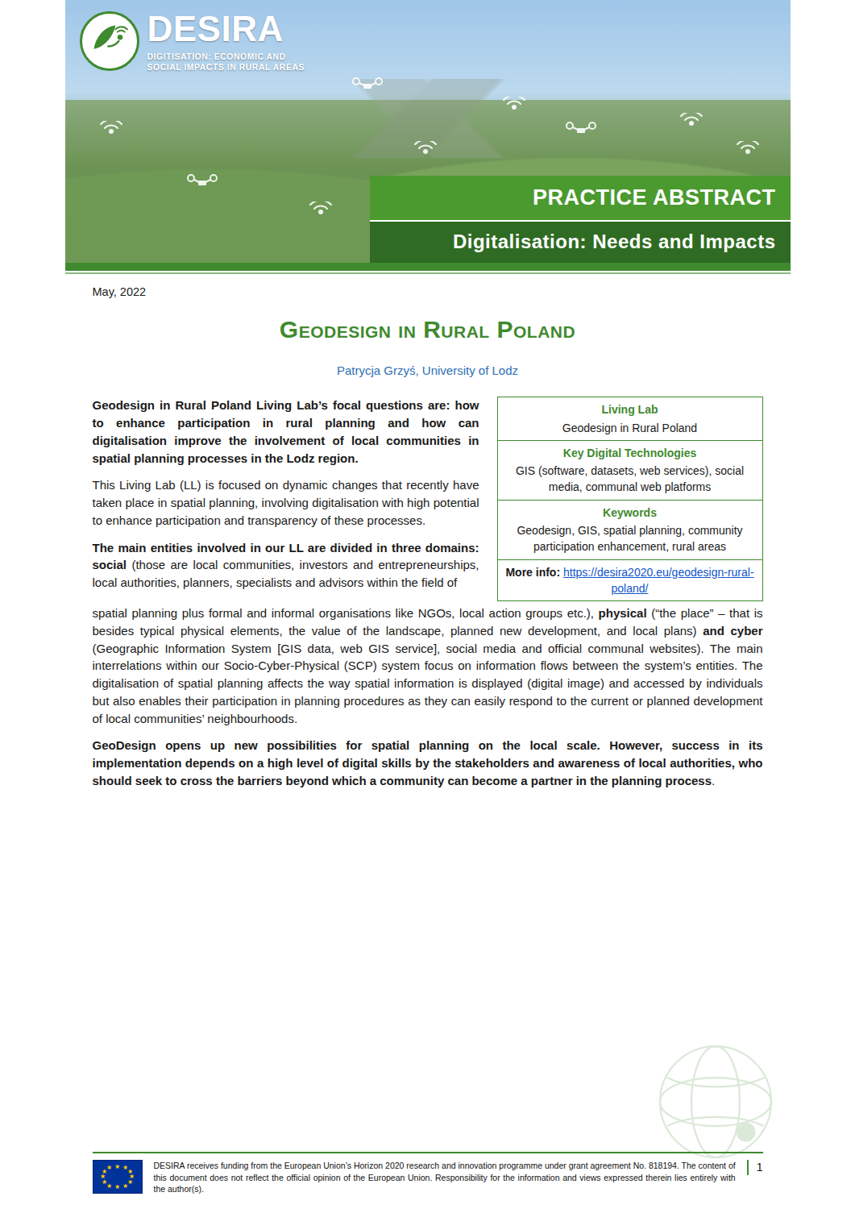DESIRA Digitisation: Economic and Social Impacts in Rural Areas
PRACTICE ABSTRACT
Digitalisation: Needs and Impacts
May, 2022
Geodesign in Rural Poland
Patrycja Grzyś, University of Lodz
Geodesign in Rural Poland Living Lab’s focal questions are: how to enhance participation in rural planning and how can digitalisation improve the involvement of local communities in spatial planning processes in the Lodz region.
This Living Lab (LL) is focused on dynamic changes that recently have taken place in spatial planning, involving digitalisation with high potential to enhance participation and transparency of these processes.
The main entities involved in our LL are divided in three domains: social (those are local communities, investors and entrepreneurships, local authorities, planners, specialists and advisors within the field of
| Living Lab |
| Geodesign in Rural Poland |
| Key Digital Technologies |
| GIS (software, datasets, web services), social media, communal web platforms |
| Keywords |
| Geodesign, GIS, spatial planning, community participation enhancement, rural areas |
| More info: https://desira2020.eu/geodesign-rural-poland/ |
spatial planning plus formal and informal organisations like NGOs, local action groups etc.), physical (“the place” – that is besides typical physical elements, the value of the landscape, planned new development, and local plans) and cyber (Geographic Information System [GIS data, web GIS service], social media and official communal websites). The main interrelations within our Socio-Cyber-Physical (SCP) system focus on information flows between the system’s entities. The digitalisation of spatial planning affects the way spatial information is displayed (digital image) and accessed by individuals but also enables their participation in planning procedures as they can easily respond to the current or planned development of local communities’ neighbourhoods.
GeoDesign opens up new possibilities for spatial planning on the local scale. However, success in its implementation depends on a high level of digital skills by the stakeholders and awareness of local authorities, who should seek to cross the barriers beyond which a community can become a partner in the planning process.
★ ★ ★ ★ ★ ★ ★ ★ ★ ★ ★ ★
DESIRA receives funding from the European Union’s Horizon 2020 research and innovation programme under grant agreement No. 818194. The content of this document does not reflect the official opinion of the European Union. Responsibility for the information and views expressed therein lies entirely with the author(s).
1